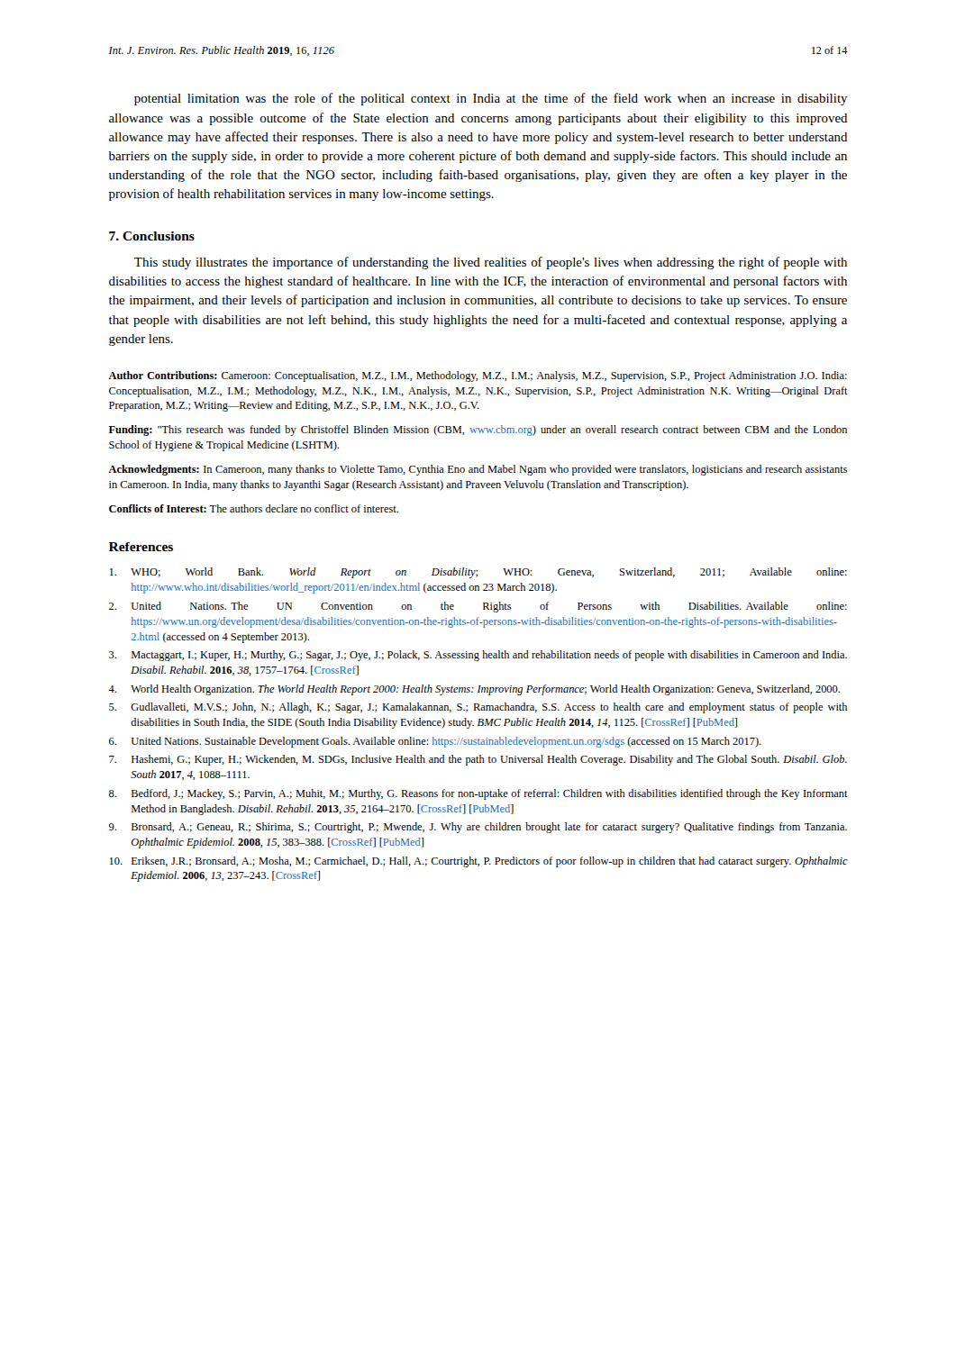Int. J. Environ. Res. Public Health 2019, 16, 1126
12 of 14
potential limitation was the role of the political context in India at the time of the field work when an increase in disability allowance was a possible outcome of the State election and concerns among participants about their eligibility to this improved allowance may have affected their responses. There is also a need to have more policy and system-level research to better understand barriers on the supply side, in order to provide a more coherent picture of both demand and supply-side factors. This should include an understanding of the role that the NGO sector, including faith-based organisations, play, given they are often a key player in the provision of health rehabilitation services in many low-income settings.
7. Conclusions
This study illustrates the importance of understanding the lived realities of people's lives when addressing the right of people with disabilities to access the highest standard of healthcare. In line with the ICF, the interaction of environmental and personal factors with the impairment, and their levels of participation and inclusion in communities, all contribute to decisions to take up services. To ensure that people with disabilities are not left behind, this study highlights the need for a multi-faceted and contextual response, applying a gender lens.
Author Contributions: Cameroon: Conceptualisation, M.Z., I.M., Methodology, M.Z., I.M.; Analysis, M.Z., Supervision, S.P., Project Administration J.O. India: Conceptualisation, M.Z., I.M.; Methodology, M.Z., N.K., I.M., Analysis, M.Z., N.K., Supervision, S.P., Project Administration N.K. Writing—Original Draft Preparation, M.Z.; Writing—Review and Editing, M.Z., S.P., I.M., N.K., J.O., G.V.
Funding: "This research was funded by Christoffel Blinden Mission (CBM, www.cbm.org) under an overall research contract between CBM and the London School of Hygiene & Tropical Medicine (LSHTM).
Acknowledgments: In Cameroon, many thanks to Violette Tamo, Cynthia Eno and Mabel Ngam who provided were translators, logisticians and research assistants in Cameroon. In India, many thanks to Jayanthi Sagar (Research Assistant) and Praveen Veluvolu (Translation and Transcription).
Conflicts of Interest: The authors declare no conflict of interest.
References
WHO; World Bank. World Report on Disability; WHO: Geneva, Switzerland, 2011; Available online: http://www.who.int/disabilities/world_report/2011/en/index.html (accessed on 23 March 2018).
United Nations. The UN Convention on the Rights of Persons with Disabilities. Available online: https://www.un.org/development/desa/disabilities/convention-on-the-rights-of-persons-with-disabilities/convention-on-the-rights-of-persons-with-disabilities-2.html (accessed on 4 September 2013).
Mactaggart, I.; Kuper, H.; Murthy, G.; Sagar, J.; Oye, J.; Polack, S. Assessing health and rehabilitation needs of people with disabilities in Cameroon and India. Disabil. Rehabil. 2016, 38, 1757–1764. [CrossRef]
World Health Organization. The World Health Report 2000: Health Systems: Improving Performance; World Health Organization: Geneva, Switzerland, 2000.
Gudlavalleti, M.V.S.; John, N.; Allagh, K.; Sagar, J.; Kamalakannan, S.; Ramachandra, S.S. Access to health care and employment status of people with disabilities in South India, the SIDE (South India Disability Evidence) study. BMC Public Health 2014, 14, 1125. [CrossRef] [PubMed]
United Nations. Sustainable Development Goals. Available online: https://sustainabledevelopment.un.org/sdgs (accessed on 15 March 2017).
Hashemi, G.; Kuper, H.; Wickenden, M. SDGs, Inclusive Health and the path to Universal Health Coverage. Disability and The Global South. Disabil. Glob. South 2017, 4, 1088–1111.
Bedford, J.; Mackey, S.; Parvin, A.; Muhit, M.; Murthy, G. Reasons for non-uptake of referral: Children with disabilities identified through the Key Informant Method in Bangladesh. Disabil. Rehabil. 2013, 35, 2164–2170. [CrossRef] [PubMed]
Bronsard, A.; Geneau, R.; Shirima, S.; Courtright, P.; Mwende, J. Why are children brought late for cataract surgery? Qualitative findings from Tanzania. Ophthalmic Epidemiol. 2008, 15, 383–388. [CrossRef] [PubMed]
Eriksen, J.R.; Bronsard, A.; Mosha, M.; Carmichael, D.; Hall, A.; Courtright, P. Predictors of poor follow-up in children that had cataract surgery. Ophthalmic Epidemiol. 2006, 13, 237–243. [CrossRef]